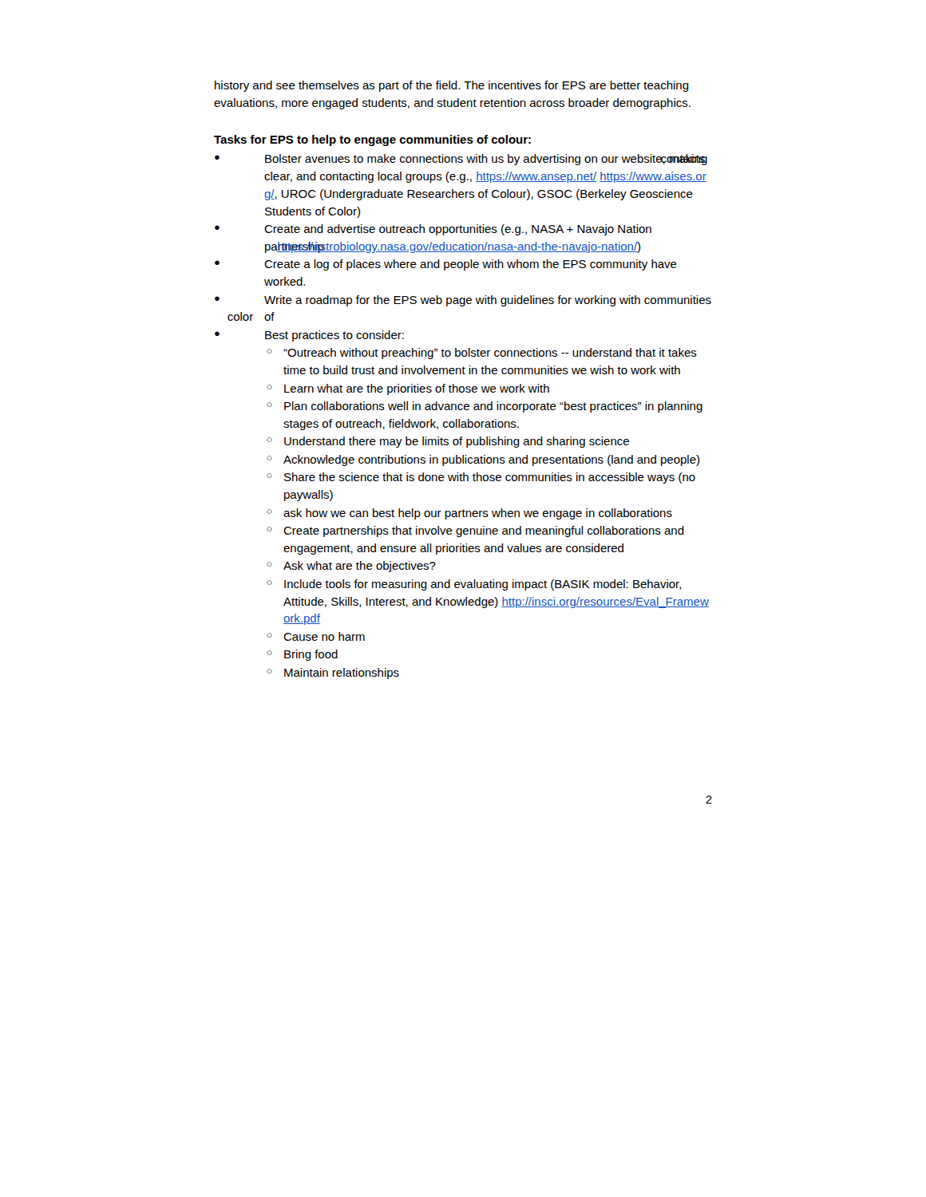history and see themselves as part of the field. The incentives for EPS are better teaching evaluations, more engaged students, and student retention across broader demographics.
Tasks for EPS to help to engage communities of colour:
Bolster avenues to make connections with us by advertising on our website, making contacts clear, and contacting local groups (e.g., https://www.ansep.net/ https://www.aises.org/, UROC (Undergraduate Researchers of Colour), GSOC (Berkeley Geoscience Students of Color)
Create and advertise outreach opportunities (e.g., NASA + Navajo Nation partnership https://astrobiology.nasa.gov/education/nasa-and-the-navajo-nation/)
Create a log of places where and people with whom the EPS community have worked.
Write a roadmap for the EPS web page with guidelines for working with communities of color
Best practices to consider:
“Outreach without preaching” to bolster connections -- understand that it takes time to build trust and involvement in the communities we wish to work with
Learn what are the priorities of those we work with
Plan collaborations well in advance and incorporate “best practices” in planning stages of outreach, fieldwork, collaborations.
Understand there may be limits of publishing and sharing science
Acknowledge contributions in publications and presentations (land and people)
Share the science that is done with those communities in accessible ways (no paywalls)
ask how we can best help our partners when we engage in collaborations
Create partnerships that involve genuine and meaningful collaborations and engagement, and ensure all priorities and values are considered
Ask what are the objectives?
Include tools for measuring and evaluating impact (BASIK model: Behavior, Attitude, Skills, Interest, and Knowledge) http://insci.org/resources/Eval_Framework.pdf
Cause no harm
Bring food
Maintain relationships
2